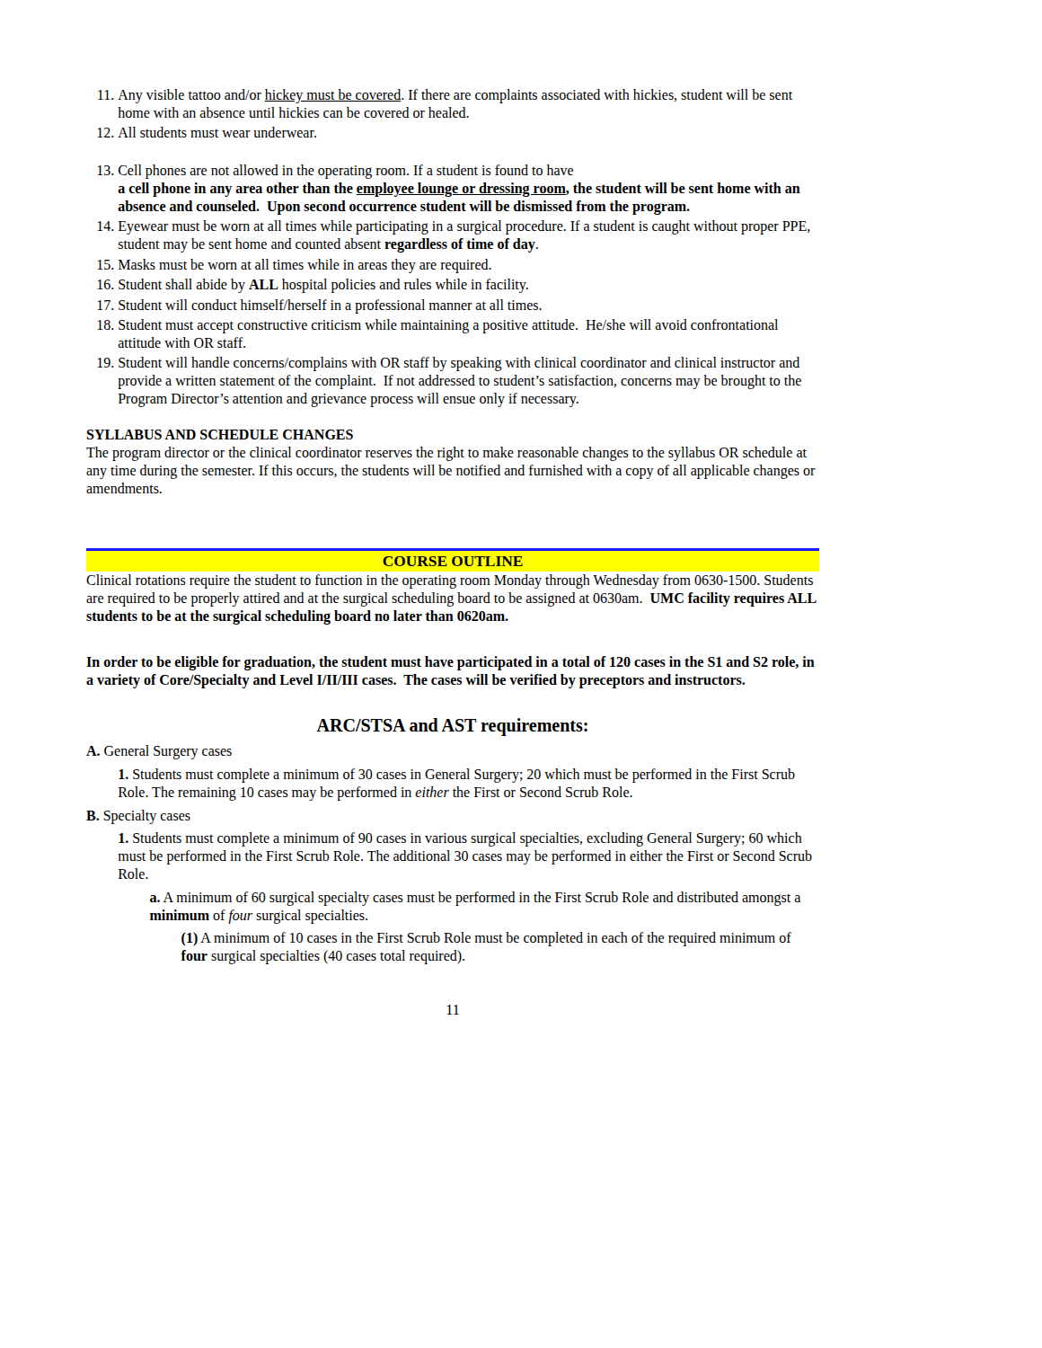Any visible tattoo and/or hickey must be covered. If there are complaints associated with hickies, student will be sent home with an absence until hickies can be covered or healed.
All students must wear underwear.
Cell phones are not allowed in the operating room. If a student is found to have
a cell phone in any area other than the employee lounge or dressing room, the student will be sent home with an absence and counseled. Upon second occurrence student will be dismissed from the program.
Eyewear must be worn at all times while participating in a surgical procedure. If a student is caught without proper PPE, student may be sent home and counted absent regardless of time of day.
Masks must be worn at all times while in areas they are required.
Student shall abide by ALL hospital policies and rules while in facility.
Student will conduct himself/herself in a professional manner at all times.
Student must accept constructive criticism while maintaining a positive attitude. He/she will avoid confrontational attitude with OR staff.
Student will handle concerns/complains with OR staff by speaking with clinical coordinator and clinical instructor and provide a written statement of the complaint. If not addressed to student’s satisfaction, concerns may be brought to the Program Director’s attention and grievance process will ensue only if necessary.
SYLLABUS AND SCHEDULE CHANGES
The program director or the clinical coordinator reserves the right to make reasonable changes to the syllabus OR schedule at any time during the semester. If this occurs, the students will be notified and furnished with a copy of all applicable changes or amendments.
COURSE OUTLINE
Clinical rotations require the student to function in the operating room Monday through Wednesday from 0630-1500. Students are required to be properly attired and at the surgical scheduling board to be assigned at 0630am. UMC facility requires ALL students to be at the surgical scheduling board no later than 0620am.
In order to be eligible for graduation, the student must have participated in a total of 120 cases in the S1 and S2 role, in a variety of Core/Specialty and Level I/II/III cases. The cases will be verified by preceptors and instructors.
ARC/STSA and AST requirements:
A. General Surgery cases
1. Students must complete a minimum of 30 cases in General Surgery; 20 which must be performed in the First Scrub Role. The remaining 10 cases may be performed in either the First or Second Scrub Role.
B. Specialty cases
1. Students must complete a minimum of 90 cases in various surgical specialties, excluding General Surgery; 60 which must be performed in the First Scrub Role. The additional 30 cases may be performed in either the First or Second Scrub Role.
a. A minimum of 60 surgical specialty cases must be performed in the First Scrub Role and distributed amongst a minimum of four surgical specialties.
(1) A minimum of 10 cases in the First Scrub Role must be completed in each of the required minimum of four surgical specialties (40 cases total required).
11